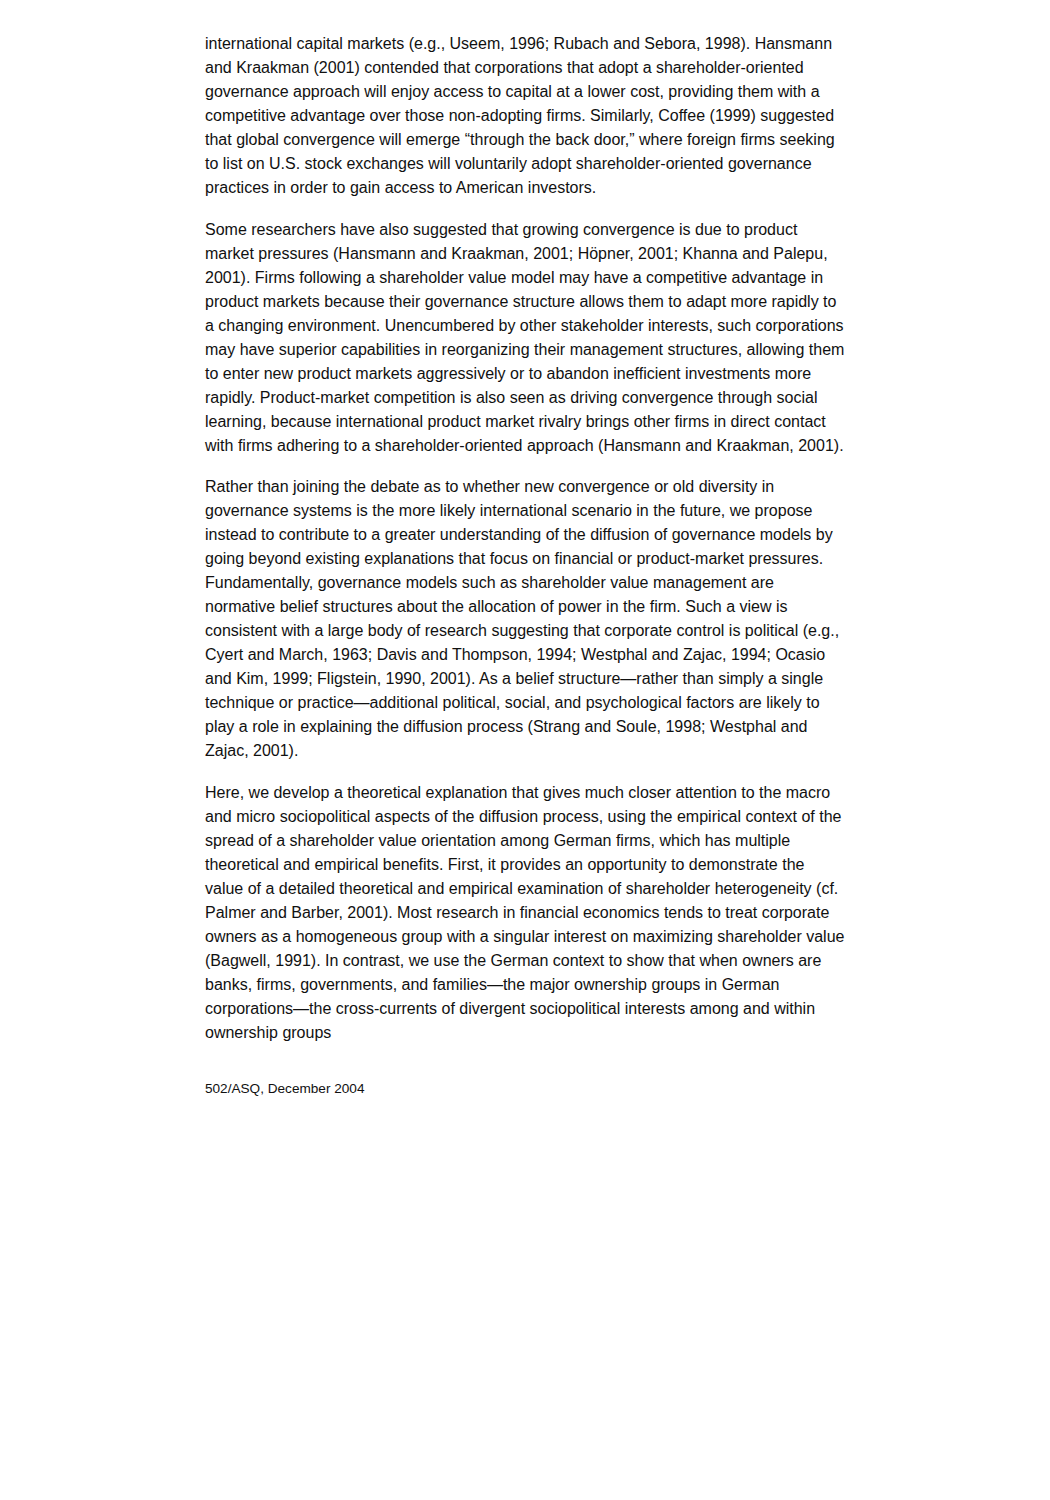international capital markets (e.g., Useem, 1996; Rubach and Sebora, 1998). Hansmann and Kraakman (2001) contended that corporations that adopt a shareholder-oriented governance approach will enjoy access to capital at a lower cost, providing them with a competitive advantage over those non-adopting firms. Similarly, Coffee (1999) suggested that global convergence will emerge “through the back door,” where foreign firms seeking to list on U.S. stock exchanges will voluntarily adopt shareholder-oriented governance practices in order to gain access to American investors.
Some researchers have also suggested that growing convergence is due to product market pressures (Hansmann and Kraakman, 2001; Höpner, 2001; Khanna and Palepu, 2001). Firms following a shareholder value model may have a competitive advantage in product markets because their governance structure allows them to adapt more rapidly to a changing environment. Unencumbered by other stakeholder interests, such corporations may have superior capabilities in reorganizing their management structures, allowing them to enter new product markets aggressively or to abandon inefficient investments more rapidly. Product-market competition is also seen as driving convergence through social learning, because international product market rivalry brings other firms in direct contact with firms adhering to a shareholder-oriented approach (Hansmann and Kraakman, 2001).
Rather than joining the debate as to whether new convergence or old diversity in governance systems is the more likely international scenario in the future, we propose instead to contribute to a greater understanding of the diffusion of governance models by going beyond existing explanations that focus on financial or product-market pressures. Fundamentally, governance models such as shareholder value management are normative belief structures about the allocation of power in the firm. Such a view is consistent with a large body of research suggesting that corporate control is political (e.g., Cyert and March, 1963; Davis and Thompson, 1994; Westphal and Zajac, 1994; Ocasio and Kim, 1999; Fligstein, 1990, 2001). As a belief structure—rather than simply a single technique or practice—additional political, social, and psychological factors are likely to play a role in explaining the diffusion process (Strang and Soule, 1998; Westphal and Zajac, 2001).
Here, we develop a theoretical explanation that gives much closer attention to the macro and micro sociopolitical aspects of the diffusion process, using the empirical context of the spread of a shareholder value orientation among German firms, which has multiple theoretical and empirical benefits. First, it provides an opportunity to demonstrate the value of a detailed theoretical and empirical examination of shareholder heterogeneity (cf. Palmer and Barber, 2001). Most research in financial economics tends to treat corporate owners as a homogeneous group with a singular interest on maximizing shareholder value (Bagwell, 1991). In contrast, we use the German context to show that when owners are banks, firms, governments, and families—the major ownership groups in German corporations—the cross-currents of divergent sociopolitical interests among and within ownership groups
502/ASQ, December 2004